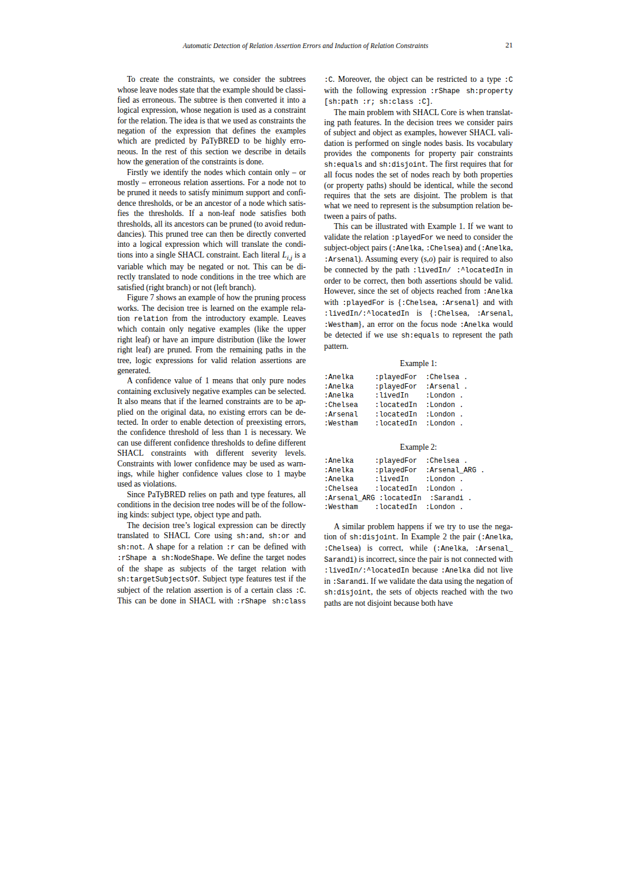Automatic Detection of Relation Assertion Errors and Induction of Relation Constraints
21
To create the constraints, we consider the subtrees whose leave nodes state that the example should be classified as erroneous. The subtree is then converted it into a logical expression, whose negation is used as a constraint for the relation. The idea is that we used as constraints the negation of the expression that defines the examples which are predicted by PaTyBRED to be highly erroneous. In the rest of this section we describe in details how the generation of the constraints is done.
Firstly we identify the nodes which contain only – or mostly – erroneous relation assertions. For a node not to be pruned it needs to satisfy minimum support and confidence thresholds, or be an ancestor of a node which satisfies the thresholds. If a non-leaf node satisfies both thresholds, all its ancestors can be pruned (to avoid redundancies). This pruned tree can then be directly converted into a logical expression which will translate the conditions into a single SHACL constraint. Each literal Li,j is a variable which may be negated or not. This can be directly translated to node conditions in the tree which are satisfied (right branch) or not (left branch).
Figure 7 shows an example of how the pruning process works. The decision tree is learned on the example relation relation from the introductory example. Leaves which contain only negative examples (like the upper right leaf) or have an impure distribution (like the lower right leaf) are pruned. From the remaining paths in the tree, logic expressions for valid relation assertions are generated.
A confidence value of 1 means that only pure nodes containing exclusively negative examples can be selected. It also means that if the learned constraints are to be applied on the original data, no existing errors can be detected. In order to enable detection of preexisting errors, the confidence threshold of less than 1 is necessary. We can use different confidence thresholds to define different SHACL constraints with different severity levels. Constraints with lower confidence may be used as warnings, while higher confidence values close to 1 maybe used as violations.
Since PaTyBRED relies on path and type features, all conditions in the decision tree nodes will be of the following kinds: subject type, object type and path.
The decision tree’s logical expression can be directly translated to SHACL Core using sh:and, sh:or and sh:not. A shape for a relation :r can be defined with :rShape a sh:NodeShape. We define the target nodes of the shape as subjects of the target relation with sh:targetSubjectsOf. Subject type features test if the subject of the relation assertion is of a certain class :C. This can be done in SHACL with :rShape sh:class :C. Moreover, the object can be restricted to a type :C with the following expression :rShape sh:property [sh:path :r; sh:class :C].
The main problem with SHACL Core is when translating path features. In the decision trees we consider pairs of subject and object as examples, however SHACL validation is performed on single nodes basis. Its vocabulary provides the components for property pair constraints sh:equals and sh:disjoint. The first requires that for all focus nodes the set of nodes reach by both properties (or property paths) should be identical, while the second requires that the sets are disjoint. The problem is that what we need to represent is the subsumption relation between a pairs of paths.
This can be illustrated with Example 1. If we want to validate the relation :playedFor we need to consider the subject-object pairs (:Anelka, :Chelsea) and (:Anelka, :Arsenal). Assuming every (s,o) pair is required to also be connected by the path :livedIn/ :^locatedIn in order to be correct, then both assertions should be valid. However, since the set of objects reached from :Anelka with :playedFor is {:Chelsea, :Arsenal} and with :livedIn/:^locatedIn is {:Chelsea, :Arsenal, :Westham}, an error on the focus node :Anelka would be detected if we use sh:equals to represent the path pattern.
Example 1:
:Anelka     :playedFor  :Chelsea .
:Anelka     :playedFor  :Arsenal .
:Anelka     :livedIn    :London .
:Chelsea    :locatedIn  :London .
:Arsenal    :locatedIn  :London .
:Westham    :locatedIn  :London .
Example 2:
:Anelka     :playedFor  :Chelsea .
:Anelka     :playedFor  :Arsenal_ARG .
:Anelka     :livedIn    :London .
:Chelsea    :locatedIn  :London .
:Arsenal_ARG :locatedIn  :Sarandi .
:Westham    :locatedIn  :London .
A similar problem happens if we try to use the negation of sh:disjoint. In Example 2 the pair (:Anelka, :Chelsea) is correct, while (:Anelka, :Arsenal_ Sarandi) is incorrect, since the pair is not connected with :livedIn/:^locatedIn because :Anelka did not live in :Sarandi. If we validate the data using the negation of sh:disjoint, the sets of objects reached with the two paths are not disjoint because both have